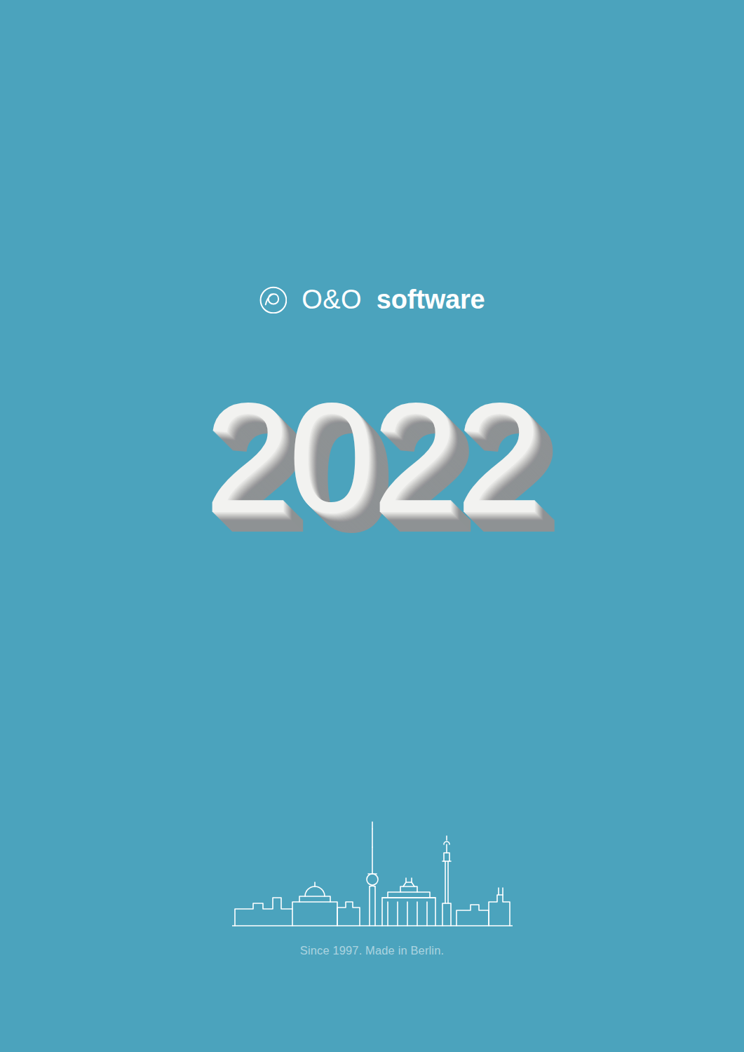O&O software
2022
Since 1997. Made in Berlin.